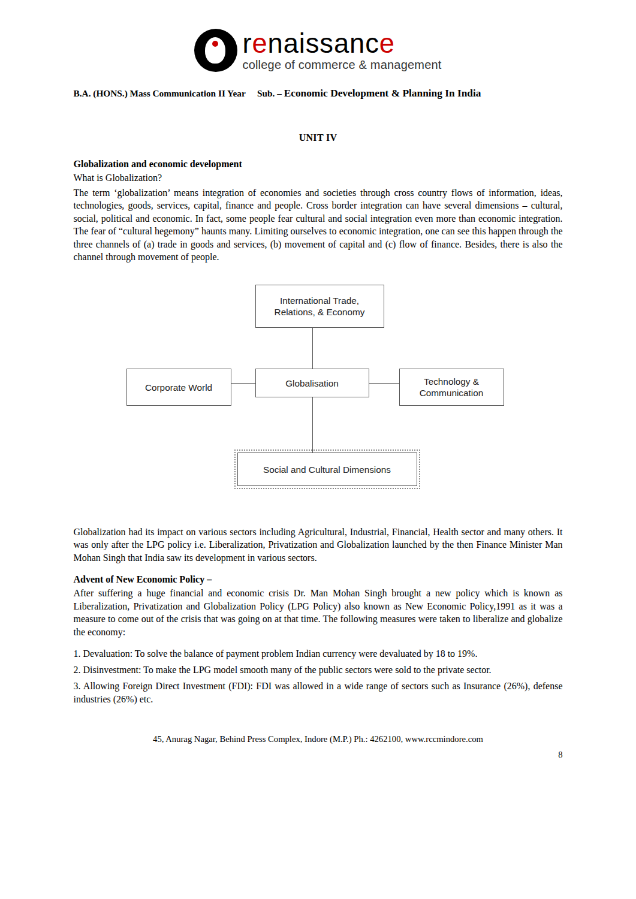renaissance
college of commerce & management
B.A. (HONS.) Mass Communication II Year Sub. – Economic Development & Planning In India
UNIT IV
Globalization and economic development
What is Globalization?
The term ‘globalization’ means integration of economies and societies through cross country flows of information, ideas, technologies, goods, services, capital, finance and people. Cross border integration can have several dimensions – cultural, social, political and economic. In fact, some people fear cultural and social integration even more than economic integration. The fear of “cultural hegemony” haunts many. Limiting ourselves to economic integration, one can see this happen through the three channels of (a) trade in goods and services, (b) movement of capital and (c) flow of finance. Besides, there is also the channel through movement of people.
International Trade,
Relations, & Economy
Corporate World
Globalisation
Technology &
Communication
Social and Cultural Dimensions
Globalization had its impact on various sectors including Agricultural, Industrial, Financial, Health sector and many others. It was only after the LPG policy i.e. Liberalization, Privatization and Globalization launched by the then Finance Minister Man Mohan Singh that India saw its development in various sectors.
Advent of New Economic Policy –
After suffering a huge financial and economic crisis Dr. Man Mohan Singh brought a new policy which is known as Liberalization, Privatization and Globalization Policy (LPG Policy) also known as New Economic Policy,1991 as it was a measure to come out of the crisis that was going on at that time. The following measures were taken to liberalize and globalize the economy:
1. Devaluation: To solve the balance of payment problem Indian currency were devaluated by 18 to 19%.
2. Disinvestment: To make the LPG model smooth many of the public sectors were sold to the private sector.
3. Allowing Foreign Direct Investment (FDI): FDI was allowed in a wide range of sectors such as Insurance (26%), defense industries (26%) etc.
45, Anurag Nagar, Behind Press Complex, Indore (M.P.) Ph.: 4262100, www.rccmindore.com
8